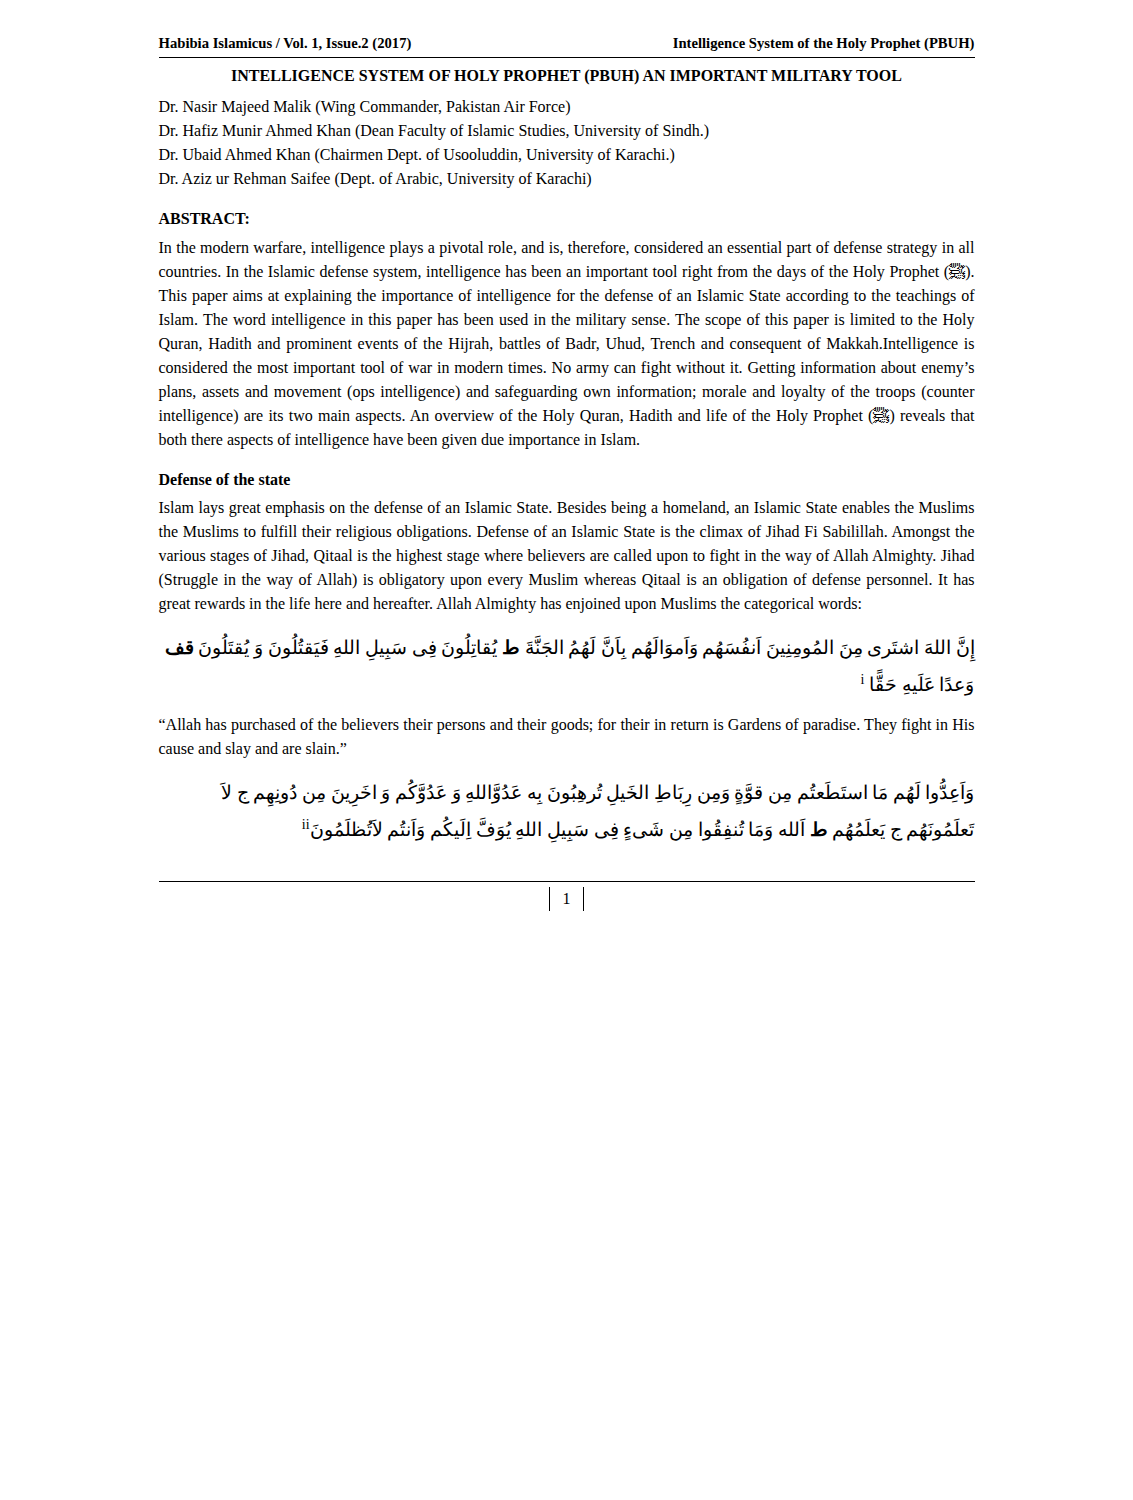Habibia Islamicus / Vol. 1, Issue.2 (2017) Intelligence System of the Holy Prophet (PBUH)
Intelligence System of Holy Prophet (PBUH) An Important Military Tool
Dr. Nasir Majeed Malik (Wing Commander, Pakistan Air Force)
Dr. Hafiz Munir Ahmed Khan (Dean Faculty of Islamic Studies, University of Sindh.)
Dr. Ubaid Ahmed Khan (Chairmen Dept. of Usooluddin, University of Karachi.)
Dr. Aziz ur Rehman Saifee (Dept. of Arabic, University of Karachi)
ABSTRACT:
In the modern warfare, intelligence plays a pivotal role, and is, therefore, considered an essential part of defense strategy in all countries. In the Islamic defense system, intelligence has been an important tool right from the days of the Holy Prophet (ﷺ). This paper aims at explaining the importance of intelligence for the defense of an Islamic State according to the teachings of Islam. The word intelligence in this paper has been used in the military sense. The scope of this paper is limited to the Holy Quran, Hadith and prominent events of the Hijrah, battles of Badr, Uhud, Trench and consequent of Makkah.Intelligence is considered the most important tool of war in modern times. No army can fight without it. Getting information about enemy’s plans, assets and movement (ops intelligence) and safeguarding own information; morale and loyalty of the troops (counter intelligence) are its two main aspects. An overview of the Holy Quran, Hadith and life of the Holy Prophet (ﷺ) reveals that both there aspects of intelligence have been given due importance in Islam.
Defense of the state
Islam lays great emphasis on the defense of an Islamic State. Besides being a homeland, an Islamic State enables the Muslims the Muslims to fulfill their religious obligations. Defense of an Islamic State is the climax of Jihad Fi Sabilillah. Amongst the various stages of Jihad, Qitaal is the highest stage where believers are called upon to fight in the way of Allah Almighty. Jihad (Struggle in the way of Allah) is obligatory upon every Muslim whereas Qitaal is an obligation of defense personnel. It has great rewards in the life here and hereafter. Allah Almighty has enjoined upon Muslims the categorical words:
إِنَّ اللهَ اشتَرى مِنَ المُومِنِينَ اَنفُسَهُم وَاَموَالَهُم بِاَنَّ لَهُمُ الجَنَّةَ ط يُقاتِلُونَ فِى سَبِيلِ اللهِ فَيَقتُلُونَ وَ يُقتَلُونَ قف وَعدًا عَلَيهِ حَقًّا i
“Allah has purchased of the believers their persons and their goods; for their in return is Gardens of paradise. They fight in His cause and slay and are slain.”
وَاَعِدُّوا لَهُم مَا استَطَعتُم مِن قوَّةٍ وَمِن رِبَاطِ الخَيلِ تُرهِبُونَ بِه عَدُوَّاللهِ وَ عَدُوَّكُم وَ اخَرِينَ مِن دُونِهِم ج لاَ تَعلَمُونَهُم ج يَعلَمُهُم ط اَلله وَمَا تُنفِقُوا مِن شَىءٍ فِى سَبِيلِ اللهِ يُوَفَّ اِلَيكُم وَاَنتُم لاَتُظلَمُونَii
1